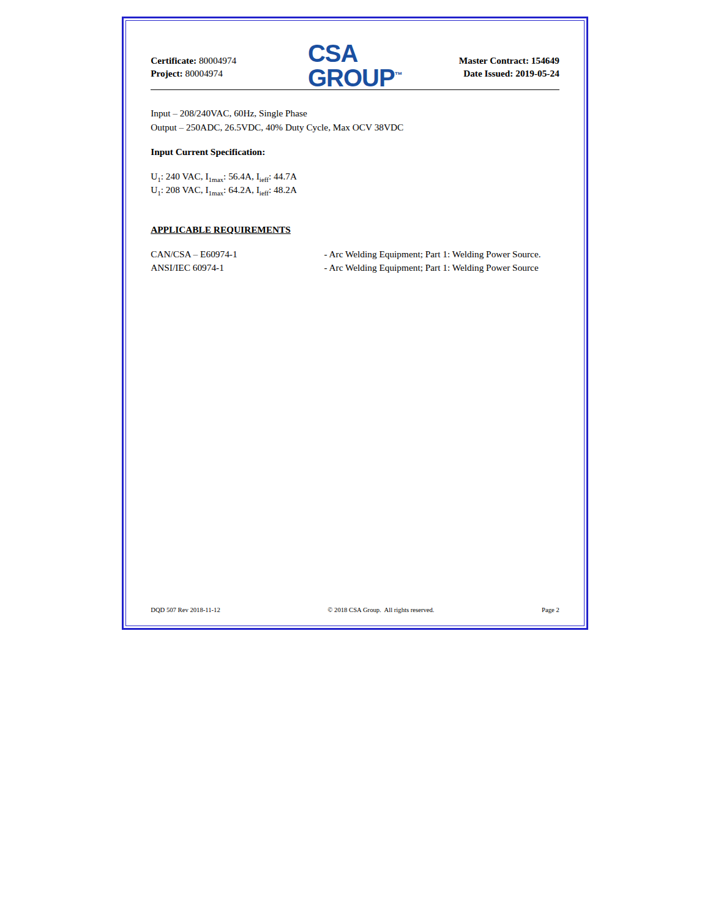CSA
GROUP™
Certificate: 80004974
Project: 80004974
Master Contract: 154649
Date Issued: 2019-05-24
Input – 208/240VAC, 60Hz, Single Phase
Output – 250ADC, 26.5VDC, 40% Duty Cycle, Max OCV 38VDC
Input Current Specification:
U1: 240 VAC, I1max: 56.4A, Iieff: 44.7A
U1: 208 VAC, I1max: 64.2A, Iieff: 48.2A
APPLICABLE REQUIREMENTS
| CAN/CSA – E60974-1 | - Arc Welding Equipment; Part 1: Welding Power Source. |
| ANSI/IEC 60974-1 | - Arc Welding Equipment; Part 1: Welding Power Source |
DQD 507 Rev 2018-11-12
© 2018 CSA Group. All rights reserved.
Page 2